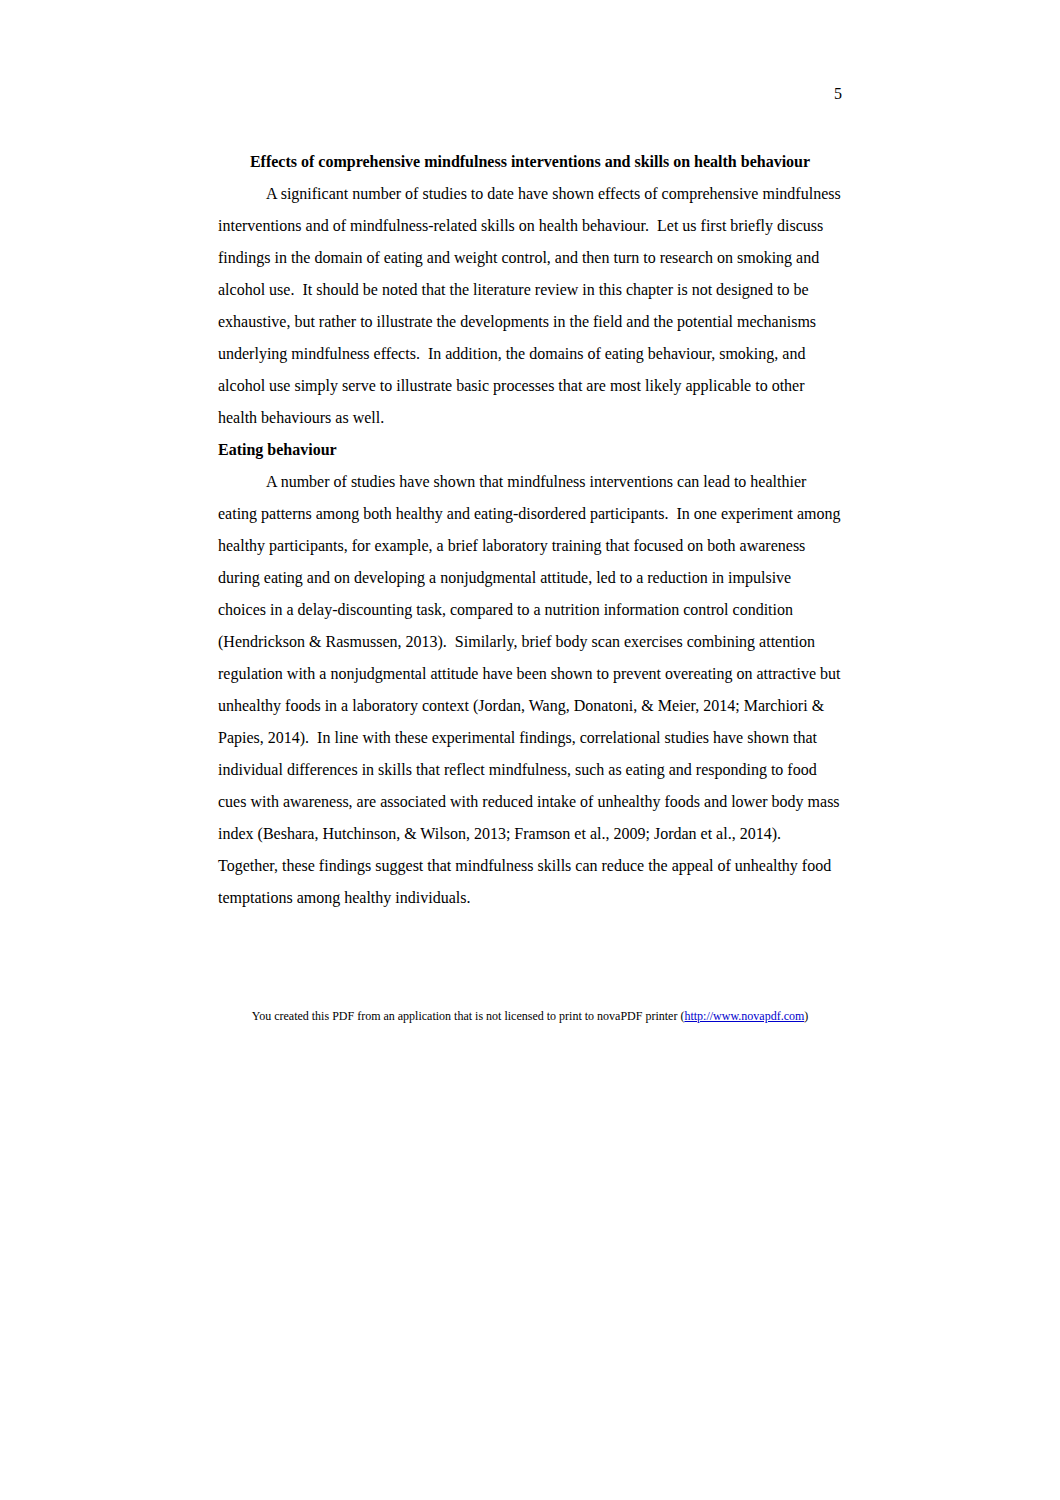5
Effects of comprehensive mindfulness interventions and skills on health behaviour
A significant number of studies to date have shown effects of comprehensive mindfulness interventions and of mindfulness-related skills on health behaviour. Let us first briefly discuss findings in the domain of eating and weight control, and then turn to research on smoking and alcohol use. It should be noted that the literature review in this chapter is not designed to be exhaustive, but rather to illustrate the developments in the field and the potential mechanisms underlying mindfulness effects. In addition, the domains of eating behaviour, smoking, and alcohol use simply serve to illustrate basic processes that are most likely applicable to other health behaviours as well.
Eating behaviour
A number of studies have shown that mindfulness interventions can lead to healthier eating patterns among both healthy and eating-disordered participants. In one experiment among healthy participants, for example, a brief laboratory training that focused on both awareness during eating and on developing a nonjudgmental attitude, led to a reduction in impulsive choices in a delay-discounting task, compared to a nutrition information control condition (Hendrickson & Rasmussen, 2013). Similarly, brief body scan exercises combining attention regulation with a nonjudgmental attitude have been shown to prevent overeating on attractive but unhealthy foods in a laboratory context (Jordan, Wang, Donatoni, & Meier, 2014; Marchiori & Papies, 2014). In line with these experimental findings, correlational studies have shown that individual differences in skills that reflect mindfulness, such as eating and responding to food cues with awareness, are associated with reduced intake of unhealthy foods and lower body mass index (Beshara, Hutchinson, & Wilson, 2013; Framson et al., 2009; Jordan et al., 2014). Together, these findings suggest that mindfulness skills can reduce the appeal of unhealthy food temptations among healthy individuals.
You created this PDF from an application that is not licensed to print to novaPDF printer (http://www.novapdf.com)